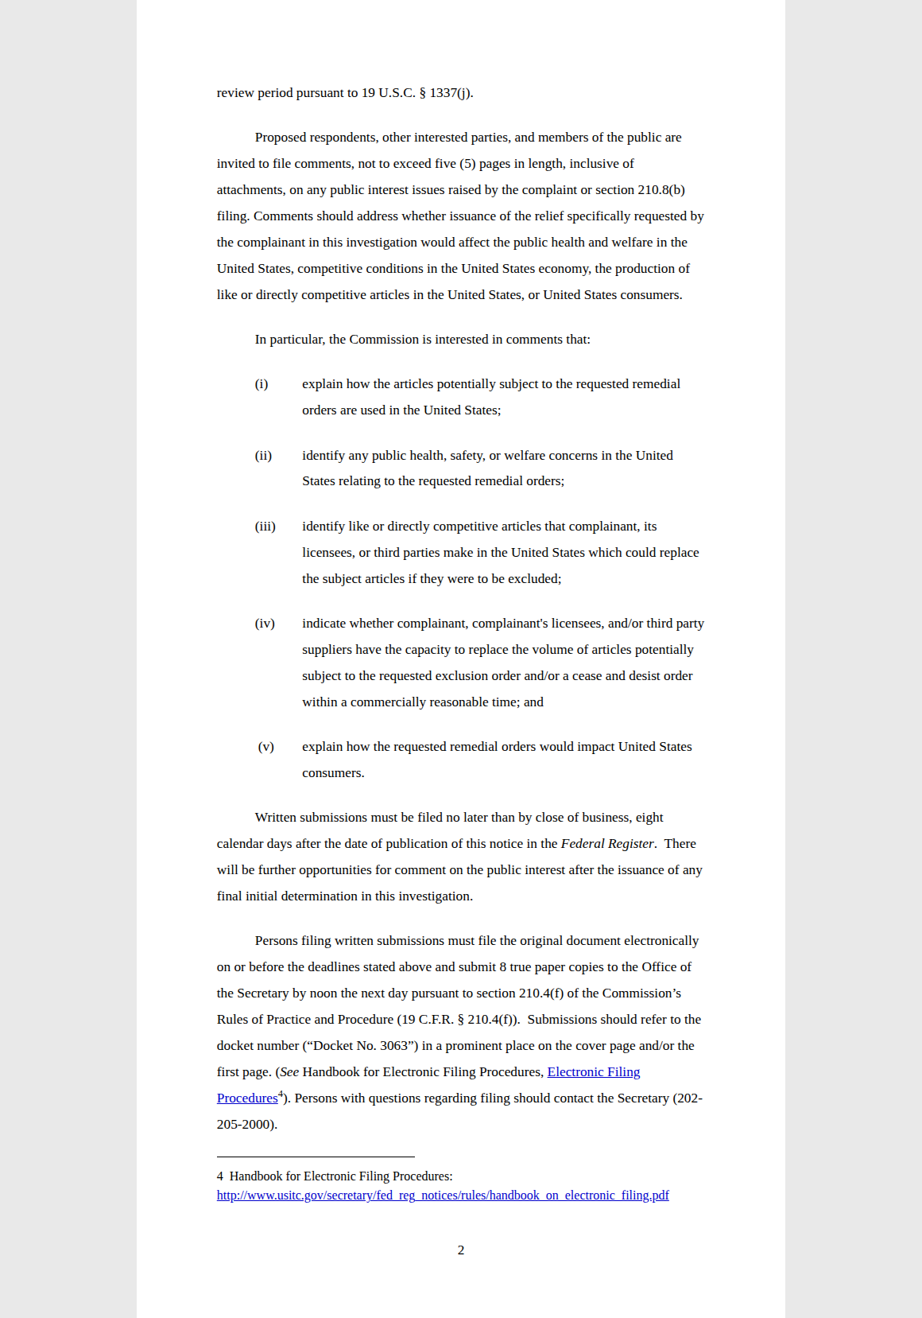review period pursuant to 19 U.S.C. § 1337(j).
Proposed respondents, other interested parties, and members of the public are invited to file comments, not to exceed five (5) pages in length, inclusive of attachments, on any public interest issues raised by the complaint or section 210.8(b) filing. Comments should address whether issuance of the relief specifically requested by the complainant in this investigation would affect the public health and welfare in the United States, competitive conditions in the United States economy, the production of like or directly competitive articles in the United States, or United States consumers.
In particular, the Commission is interested in comments that:
(i)
explain how the articles potentially subject to the requested remedial orders are used in the United States;
(ii)
identify any public health, safety, or welfare concerns in the United States relating to the requested remedial orders;
(iii)
identify like or directly competitive articles that complainant, its licensees, or third parties make in the United States which could replace the subject articles if they were to be excluded;
(iv)
indicate whether complainant, complainant's licensees, and/or third party suppliers have the capacity to replace the volume of articles potentially subject to the requested exclusion order and/or a cease and desist order within a commercially reasonable time; and
(v)
explain how the requested remedial orders would impact United States consumers.
Written submissions must be filed no later than by close of business, eight calendar days after the date of publication of this notice in the Federal Register. There will be further opportunities for comment on the public interest after the issuance of any final initial determination in this investigation.
Persons filing written submissions must file the original document electronically on or before the deadlines stated above and submit 8 true paper copies to the Office of the Secretary by noon the next day pursuant to section 210.4(f) of the Commission’s Rules of Practice and Procedure (19 C.F.R. § 210.4(f)). Submissions should refer to the docket number (“Docket No. 3063”) in a prominent place on the cover page and/or the first page. (See Handbook for Electronic Filing Procedures, Electronic Filing Procedures4). Persons with questions regarding filing should contact the Secretary (202-205-2000).
4 Handbook for Electronic Filing Procedures:
http://www.usitc.gov/secretary/fed_reg_notices/rules/handbook_on_electronic_filing.pdf
2